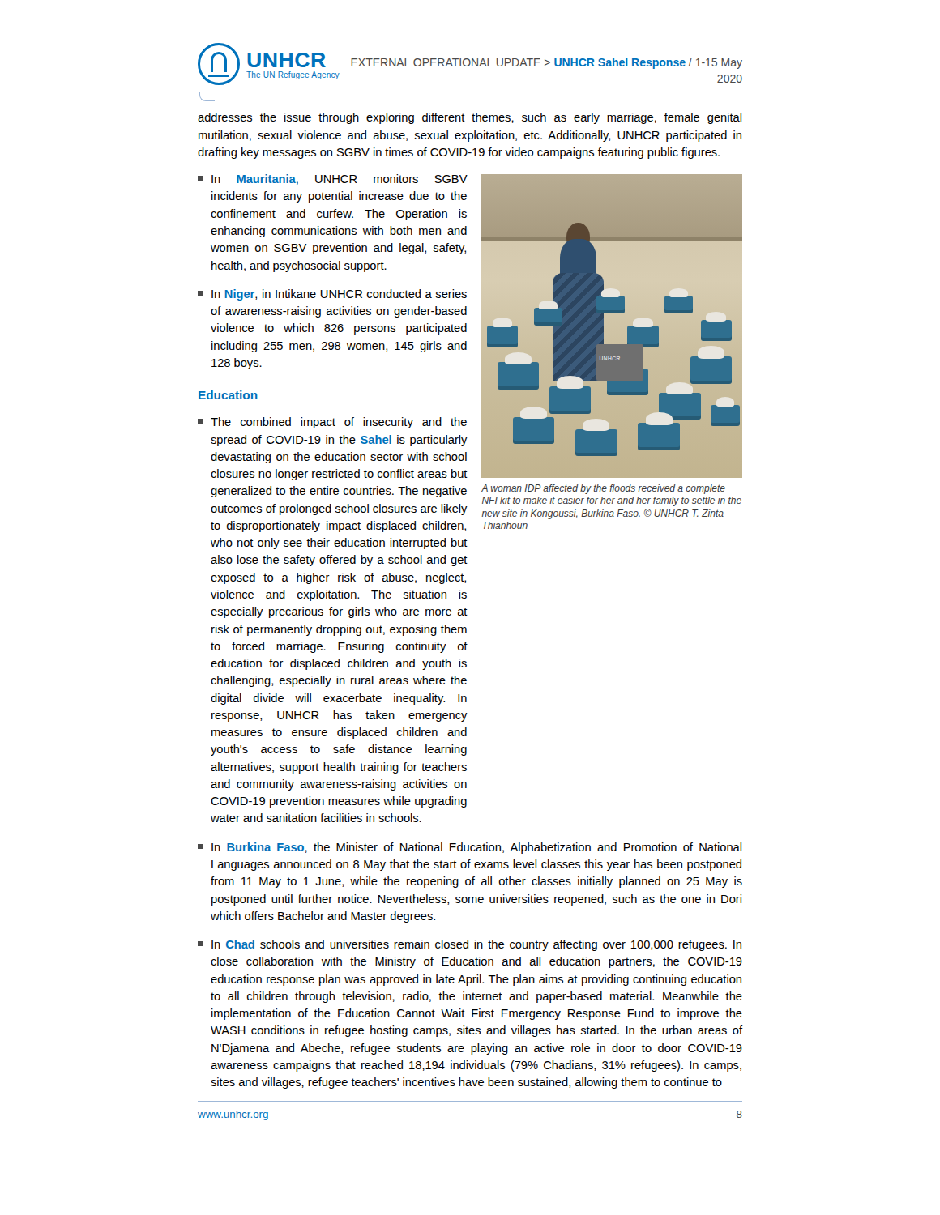UNHCR
The UN Refugee Agency
EXTERNAL OPERATIONAL UPDATE > UNHCR Sahel Response / 1-15 May 2020
addresses the issue through exploring different themes, such as early marriage, female genital mutilation, sexual violence and abuse, sexual exploitation, etc. Additionally, UNHCR participated in drafting key messages on SGBV in times of COVID-19 for video campaigns featuring public figures.
A woman IDP affected by the floods received a complete NFI kit to make it easier for her and her family to settle in the new site in Kongoussi, Burkina Faso. © UNHCR T. Zinta Thianhoun
In Mauritania, UNHCR monitors SGBV incidents for any potential increase due to the confinement and curfew. The Operation is enhancing communications with both men and women on SGBV prevention and legal, safety, health, and psychosocial support.
In Niger, in Intikane UNHCR conducted a series of awareness-raising activities on gender-based violence to which 826 persons participated including 255 men, 298 women, 145 girls and 128 boys.
Education
The combined impact of insecurity and the spread of COVID-19 in the Sahel is particularly devastating on the education sector with school closures no longer restricted to conflict areas but generalized to the entire countries. The negative outcomes of prolonged school closures are likely to disproportionately impact displaced children, who not only see their education interrupted but also lose the safety offered by a school and get exposed to a higher risk of abuse, neglect, violence and exploitation. The situation is especially precarious for girls who are more at risk of permanently dropping out, exposing them to forced marriage. Ensuring continuity of education for displaced children and youth is challenging, especially in rural areas where the digital divide will exacerbate inequality. In response, UNHCR has taken emergency measures to ensure displaced children and youth's access to safe distance learning alternatives, support health training for teachers and community awareness-raising activities on COVID-19 prevention measures while upgrading water and sanitation facilities in schools.
In Burkina Faso, the Minister of National Education, Alphabetization and Promotion of National Languages announced on 8 May that the start of exams level classes this year has been postponed from 11 May to 1 June, while the reopening of all other classes initially planned on 25 May is postponed until further notice. Nevertheless, some universities reopened, such as the one in Dori which offers Bachelor and Master degrees.
In Chad schools and universities remain closed in the country affecting over 100,000 refugees. In close collaboration with the Ministry of Education and all education partners, the COVID-19 education response plan was approved in late April. The plan aims at providing continuing education to all children through television, radio, the internet and paper-based material. Meanwhile the implementation of the Education Cannot Wait First Emergency Response Fund to improve the WASH conditions in refugee hosting camps, sites and villages has started. In the urban areas of N'Djamena and Abeche, refugee students are playing an active role in door to door COVID-19 awareness campaigns that reached 18,194 individuals (79% Chadians, 31% refugees). In camps, sites and villages, refugee teachers' incentives have been sustained, allowing them to continue to
www.unhcr.org
8